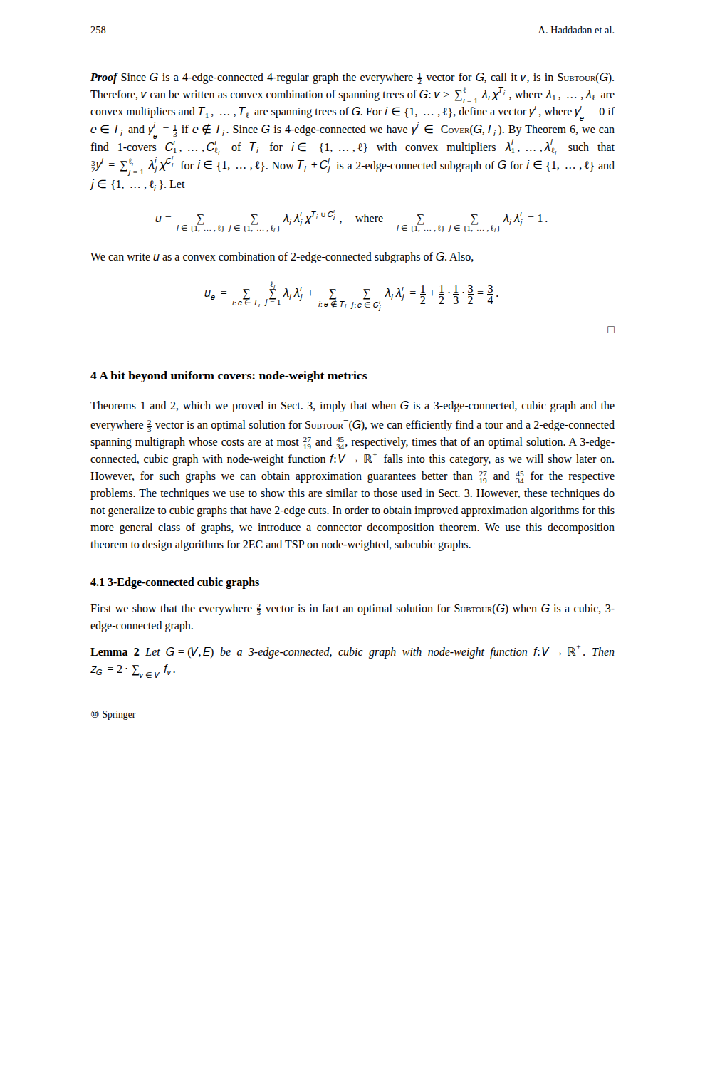258 A. Haddadan et al.
Proof Since G is a 4-edge-connected 4-regular graph the everywhere 12 vector for G, call it v, is in Subtour(G). Therefore, v can be written as convex combination of spanning trees of G: v≥∑i=1ℓλiχTi, where λ1,…,λℓ are convex multipliers and T1,…,Tℓ are spanning trees of G. For i∈{1,…,ℓ}, define a vector yi, where yei=0 if e∈Ti and yei=13 if e∉Ti. Since G is 4-edge-connected we have yi∈ Cover(G,Ti). By Theorem 6, we can find 1-covers C1i,…,Cℓii of Ti for i∈ {1,…,ℓ} with convex multipliers λ1i,…,λℓii such that 32yi=∑j=1ℓiλjiχCji for i∈{1,…,ℓ}. Now Ti+Cji is a 2-edge-connected subgraph of G for i∈{1,…,ℓ} and j∈{1,…,ℓi}. Let
u= ∑i∈{1,…,ℓ} ∑j∈{1,…,ℓi} λiλji χTi∪Cji , where ∑i∈{1,…,ℓ} ∑j∈{1,…,ℓi} λiλji =1.
We can write u as a convex combination of 2-edge-connected subgraphs of G. Also,
ue= ∑i:e∈Ti ∑j=1ℓi λiλji + ∑i:e∉Ti ∑j:e∈Cji λiλji =12+ 12⋅ 13⋅ 32= 34.
□
4 A bit beyond uniform covers: node-weight metrics
Theorems 1 and 2, which we proved in Sect. 3, imply that when G is a 3-edge-connected, cubic graph and the everywhere 23 vector is an optimal solution for Subtour=(G), we can efficiently find a tour and a 2-edge-connected spanning multigraph whose costs are at most 2719 and 4534, respectively, times that of an optimal solution. A 3-edge-connected, cubic graph with node-weight function f:V→ℝ+ falls into this category, as we will show later on. However, for such graphs we can obtain approximation guarantees better than 2719 and 4534 for the respective problems. The techniques we use to show this are similar to those used in Sect. 3. However, these techniques do not generalize to cubic graphs that have 2-edge cuts. In order to obtain improved approximation algorithms for this more general class of graphs, we introduce a connector decomposition theorem. We use this decomposition theorem to design algorithms for 2EC and TSP on node-weighted, subcubic graphs.
4.1 3-Edge-connected cubic graphs
First we show that the everywhere 23 vector is in fact an optimal solution for Subtour(G) when G is a cubic, 3-edge-connected graph.
Lemma 2 Let G=(V,E) be a 3-edge-connected, cubic graph with node-weight function f:V→ℝ+. Then zG=2⋅∑v∈Vfv.
⑩ Springer